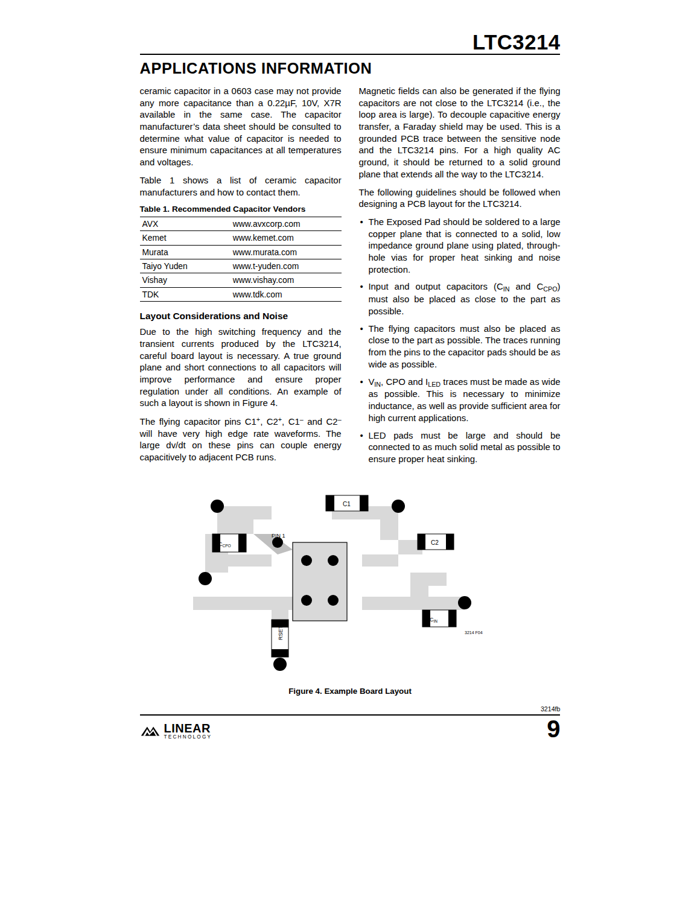LTC3214
Applications Information
ceramic capacitor in a 0603 case may not provide any more capacitance than a 0.22µF, 10V, X7R available in the same case. The capacitor manufacturer’s data sheet should be consulted to determine what value of capacitor is needed to ensure minimum capacitances at all temperatures and voltages.
Table 1 shows a list of ceramic capacitor manufacturers and how to contact them.
Table 1. Recommended Capacitor Vendors
| AVX | www.avxcorp.com |
| Kemet | www.kemet.com |
| Murata | www.murata.com |
| Taiyo Yuden | www.t-yuden.com |
| Vishay | www.vishay.com |
| TDK | www.tdk.com |
Layout Considerations and Noise
Due to the high switching frequency and the transient currents produced by the LTC3214, careful board layout is necessary. A true ground plane and short connections to all capacitors will improve performance and ensure proper regulation under all conditions. An example of such a layout is shown in Figure 4.
The flying capacitor pins C1+, C2+, C1– and C2– will have very high edge rate waveforms. The large dv/dt on these pins can couple energy capacitively to adjacent PCB runs.
Magnetic fields can also be generated if the flying capacitors are not close to the LTC3214 (i.e., the loop area is large). To decouple capacitive energy transfer, a Faraday shield may be used. This is a grounded PCB trace between the sensitive node and the LTC3214 pins. For a high quality AC ground, it should be returned to a solid ground plane that extends all the way to the LTC3214.
The following guidelines should be followed when designing a PCB layout for the LTC3214.
The Exposed Pad should be soldered to a large copper plane that is connected to a solid, low impedance ground plane using plated, through-hole vias for proper heat sinking and noise protection.
Input and output capacitors (CIN and CCPO) must also be placed as close to the part as possible.
The flying capacitors must also be placed as close to the part as possible. The traces running from the pins to the capacitor pads should be as wide as possible.
VIN, CPO and ILED traces must be made as wide as possible. This is necessary to minimize inductance, as well as provide sufficient area for high current applications.
LED pads must be large and should be connected to as much solid metal as possible to ensure proper heat sinking.
PIN 1 C1 C2 CCPO CIN RSET 3214 F04
Figure 4. Example Board Layout
3214fb
LINEAR TECHNOLOGY
9